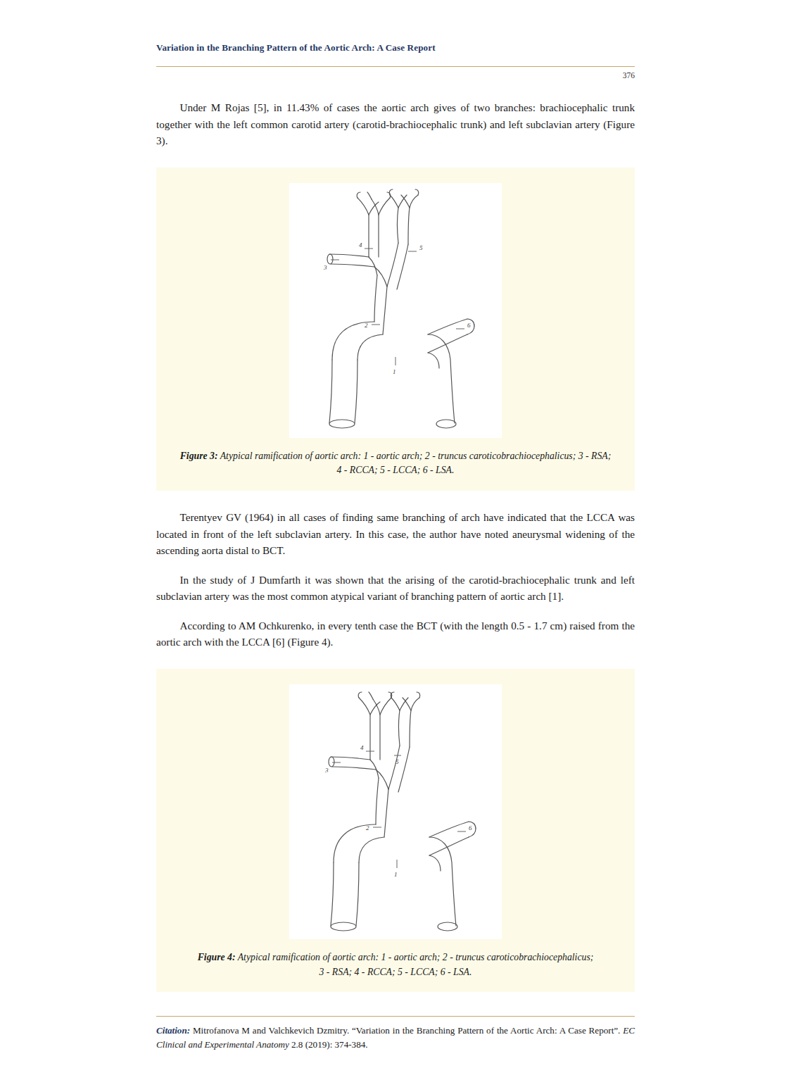Variation in the Branching Pattern of the Aortic Arch: A Case Report
376
Under M Rojas [5], in 11.43% of cases the aortic arch gives of two branches: brachiocephalic trunk together with the left common carotid artery (carotid-brachiocephalic trunk) and left subclavian artery (Figure 3).
1 2 3 4 5 6
Figure 3: Atypical ramification of aortic arch: 1 - aortic arch; 2 - truncus caroticobrachiocephalicus; 3 - RSA;
4 - RCCA; 5 - LCCA; 6 - LSA.
Terentyev GV (1964) in all cases of finding same branching of arch have indicated that the LCCA was located in front of the left subclavian artery. In this case, the author have noted aneurysmal widening of the ascending aorta distal to BCT.
In the study of J Dumfarth it was shown that the arising of the carotid-brachiocephalic trunk and left subclavian artery was the most common atypical variant of branching pattern of aortic arch [1].
According to AM Ochkurenko, in every tenth case the BCT (with the length 0.5 - 1.7 cm) raised from the aortic arch with the LCCA [6] (Figure 4).
1 2 3 4 5 6
Figure 4: Atypical ramification of aortic arch: 1 - aortic arch; 2 - truncus caroticobrachiocephalicus;
3 - RSA; 4 - RCCA; 5 - LCCA; 6 - LSA.
Citation: Mitrofanova M and Valchkevich Dzmitry. “Variation in the Branching Pattern of the Aortic Arch: A Case Report”. EC Clinical and Experimental Anatomy 2.8 (2019): 374-384.